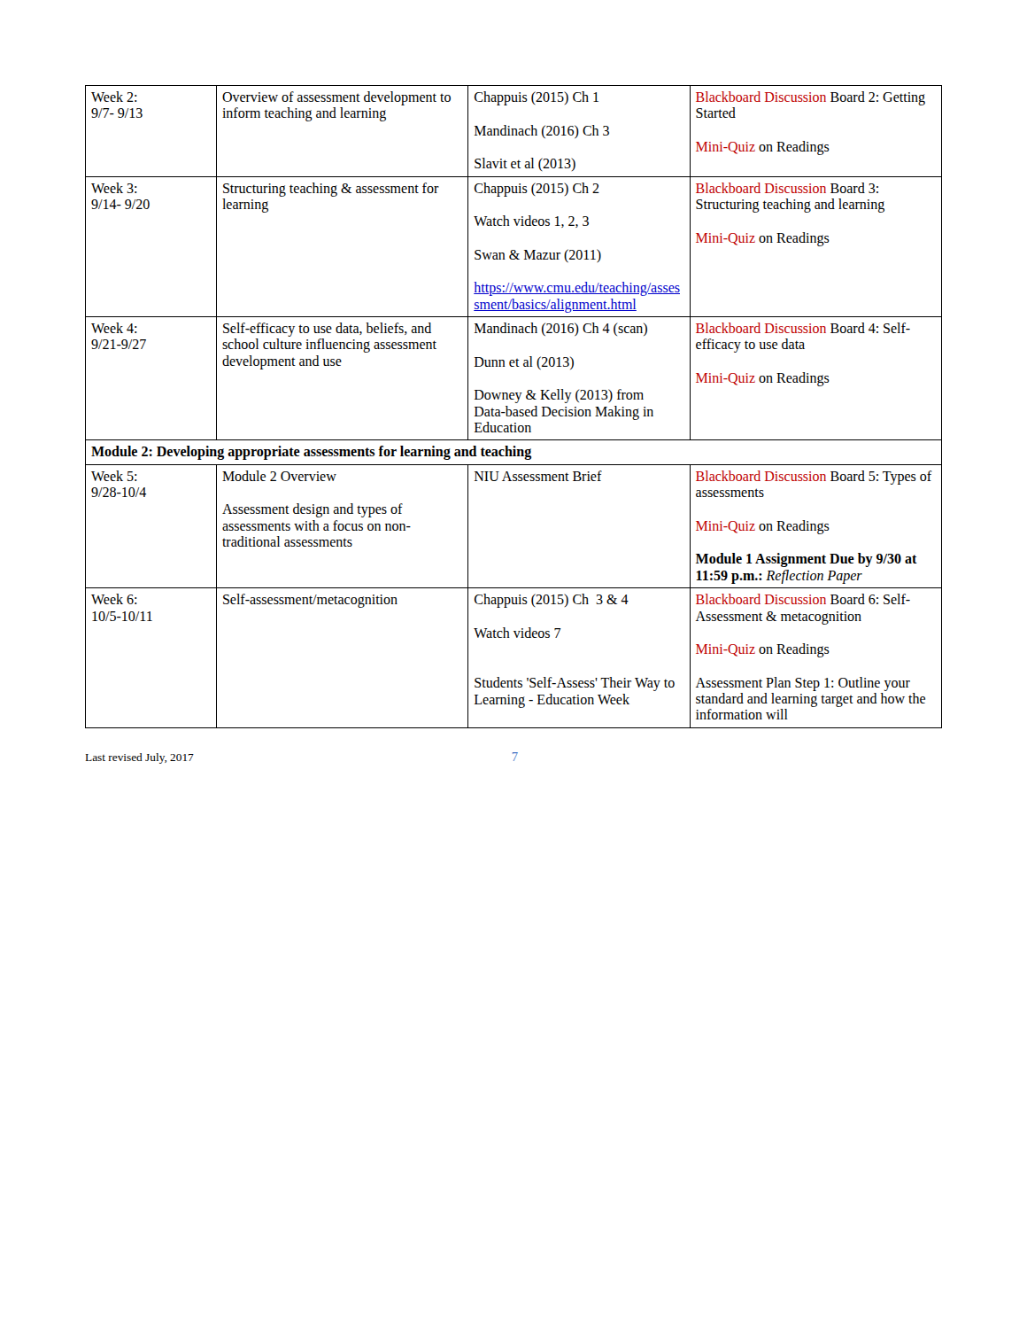| Week 2: 9/7- 9/13 | Overview of assessment development to inform teaching and learning | Chappuis (2015) Ch 1 Mandinach (2016) Ch 3 Slavit et al (2013) | Blackboard Discussion Board 2: Getting Started Mini-Quiz on Readings |
| Week 3: 9/14- 9/20 | Structuring teaching & assessment for learning | Chappuis (2015) Ch 2 Watch videos 1, 2, 3 Swan & Mazur (2011) https://www.cmu.edu/teaching/assessment/basics/alignment.html | Blackboard Discussion Board 3: Structuring teaching and learning Mini-Quiz on Readings |
| Week 4: 9/21-9/27 | Self-efficacy to use data, beliefs, and school culture influencing assessment development and use | Mandinach (2016) Ch 4 (scan) Dunn et al (2013) Downey & Kelly (2013) from Data-based Decision Making in Education | Blackboard Discussion Board 4: Self-efficacy to use data Mini-Quiz on Readings |
| Module 2: Developing appropriate assessments for learning and teaching |
| Week 5: 9/28-10/4 | Module 2 Overview Assessment design and types of assessments with a focus on non-traditional assessments | NIU Assessment Brief | Blackboard Discussion Board 5: Types of assessments Mini-Quiz on Readings Module 1 Assignment Due by 9/30 at 11:59 p.m.: Reflection Paper |
| Week 6: 10/5-10/11 | Self-assessment/metacognition | Chappuis (2015) Ch 3 & 4 Watch videos 7 Students 'Self-Assess' Their Way to Learning - Education Week | Blackboard Discussion Board 6: Self-Assessment & metacognition Mini-Quiz on Readings Assessment Plan Step 1: Outline your standard and learning target and how the information will |
Last revised July, 2017
7